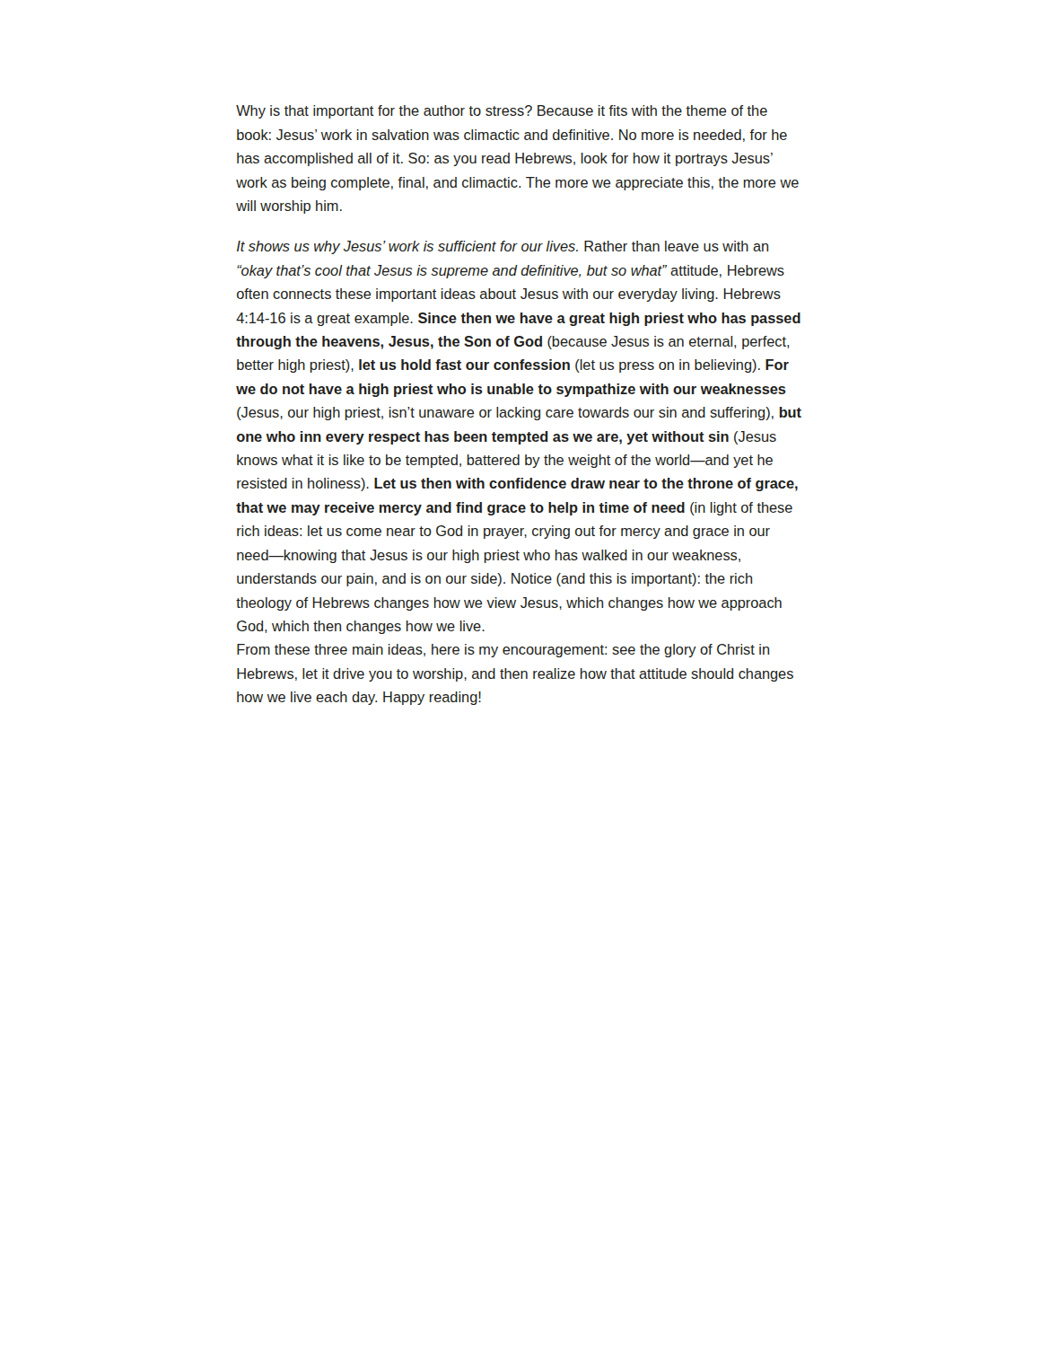Why is that important for the author to stress? Because it fits with the theme of the book: Jesus’ work in salvation was climactic and definitive. No more is needed, for he has accomplished all of it. So: as you read Hebrews, look for how it portrays Jesus’ work as being complete, final, and climactic. The more we appreciate this, the more we will worship him.
It shows us why Jesus’ work is sufficient for our lives. Rather than leave us with an “okay that’s cool that Jesus is supreme and definitive, but so what” attitude, Hebrews often connects these important ideas about Jesus with our everyday living. Hebrews 4:14-16 is a great example. Since then we have a great high priest who has passed through the heavens, Jesus, the Son of God (because Jesus is an eternal, perfect, better high priest), let us hold fast our confession (let us press on in believing). For we do not have a high priest who is unable to sympathize with our weaknesses (Jesus, our high priest, isn’t unaware or lacking care towards our sin and suffering), but one who inn every respect has been tempted as we are, yet without sin (Jesus knows what it is like to be tempted, battered by the weight of the world—and yet he resisted in holiness). Let us then with confidence draw near to the throne of grace, that we may receive mercy and find grace to help in time of need (in light of these rich ideas: let us come near to God in prayer, crying out for mercy and grace in our need—knowing that Jesus is our high priest who has walked in our weakness, understands our pain, and is on our side). Notice (and this is important): the rich theology of Hebrews changes how we view Jesus, which changes how we approach God, which then changes how we live.
From these three main ideas, here is my encouragement: see the glory of Christ in Hebrews, let it drive you to worship, and then realize how that attitude should changes how we live each day. Happy reading!